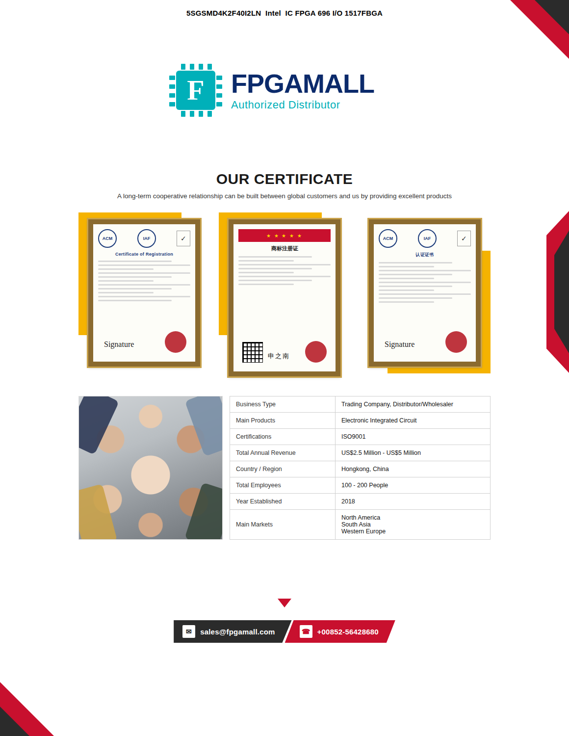5SGSMD4K2F40I2LN Intel IC FPGA 696 I/O 1517FBGA
F
FPGAMALL
Authorized Distributor
OUR CERTIFICATE
A long-term cooperative relationship can be built between global customers and us by providing excellent products
ACM
IAF
✓
Certificate of Registration
Signature
★ ★ ★ ★ ★
商标注册证
申之南
ACM
IAF
✓
认证证书
Signature
| Business Type | Trading Company, Distributor/Wholesaler |
| Main Products | Electronic Integrated Circuit |
| Certifications | ISO9001 |
| Total Annual Revenue | US$2.5 Million - US$5 Million |
| Country / Region | Hongkong, China |
| Total Employees | 100 - 200 People |
| Year Established | 2018 |
| Main Markets | North America South Asia Western Europe |
✉ sales@fpgamall.com
☎ +00852-56428680